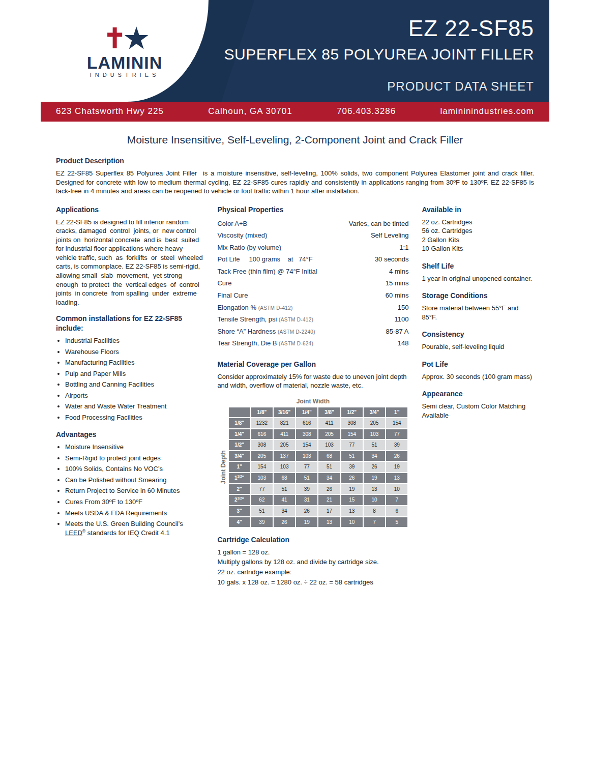✝★
LAMININ
INDUSTRIES
EZ 22-SF85
SUPERFLEX 85 POLYUREA JOINT FILLER
PRODUCT DATA SHEET
623 Chatsworth Hwy 225 Calhoun, GA 30701 706.403.3286 lamininindustries.com
Moisture Insensitive, Self-Leveling, 2-Component Joint and Crack Filler
Product Description
EZ 22-SF85 Superflex 85 Polyurea Joint Filler is a moisture insensitive, self-leveling, 100% solids, two component Polyurea Elastomer joint and crack filler. Designed for concrete with low to medium thermal cycling, EZ 22-SF85 cures rapidly and consistently in applications ranging from 30ºF to 130ºF. EZ 22-SF85 is tack-free in 4 minutes and areas can be reopened to vehicle or foot traffic within 1 hour after installation.
Applications
EZ 22-SF85 is designed to fill interior random cracks, damaged control joints, or new control joints on horizontal concrete and is best suited for industrial floor applications where heavy vehicle traffic, such as forklifts or steel wheeled carts, is commonplace. EZ 22-SF85 is semi-rigid, allowing small slab movement, yet strong enough to protect the vertical edges of control joints in concrete from spalling under extreme loading.
Common installations for EZ 22-SF85 include:
Industrial Facilities
Warehouse Floors
Manufacturing Facilities
Pulp and Paper Mills
Bottling and Canning Facilities
Airports
Water and Waste Water Treatment
Food Processing Facilities
Advantages
Moisture Insensitive
Semi-Rigid to protect joint edges
100% Solids, Contains No VOC’s
Can be Polished without Smearing
Return Project to Service in 60 Minutes
Cures From 30ºF to 130ºF
Meets USDA & FDA Requirements
Meets the U.S. Green Building Council’s LEED® standards for IEQ Credit 4.1
Physical Properties
| Color A+B | Varies, can be tinted |
| Viscosity (mixed) | Self Leveling |
| Mix Ratio (by volume) | 1:1 |
| Pot Life 100 grams at 74°F | 30 seconds |
| Tack Free (thin film) @ 74°F Initial | 4 mins |
| Cure | 15 mins |
| Final Cure | 60 mins |
| Elongation % (ASTM D-412) | 150 |
| Tensile Strength, psi (ASTM D-412) | 1100 |
| Shore “A” Hardness (ASTM D-2240) | 85-87 A |
| Tear Strength, Die B (ASTM D-624) | 148 |
Material Coverage per Gallon
Consider approximately 15% for waste due to uneven joint depth and width, overflow of material, nozzle waste, etc.
Joint Width
Joint Depth
| | 1/8" | 3/16" | 1/4" | 3/8" | 1/2" | 3/4" | 1" |
| --- | --- | --- | --- | --- | --- | --- | --- |
| 1/8" | 1232 | 821 | 616 | 411 | 308 | 205 | 154 |
| 1/4" | 616 | 411 | 308 | 205 | 154 | 103 | 77 |
| 1/2" | 308 | 205 | 154 | 103 | 77 | 51 | 39 |
| 3/4" | 205 | 137 | 103 | 68 | 51 | 34 | 26 |
| 1" | 154 | 103 | 77 | 51 | 39 | 26 | 19 |
| 1 1/2 " | 103 | 68 | 51 | 34 | 26 | 19 | 13 |
| 2" | 77 | 51 | 39 | 26 | 19 | 13 | 10 |
| 2 1/2 " | 62 | 41 | 31 | 21 | 15 | 10 | 7 |
| 3" | 51 | 34 | 26 | 17 | 13 | 8 | 6 |
| 4" | 39 | 26 | 19 | 13 | 10 | 7 | 5 |
Cartridge Calculation
1 gallon = 128 oz.
Multiply gallons by 128 oz. and divide by cartridge size.
22 oz. cartridge example:
10 gals. x 128 oz. = 1280 oz. ÷ 22 oz. = 58 cartridges
Available in
22 oz. Cartridges
56 oz. Cartridges
2 Gallon Kits
10 Gallon Kits
Shelf Life
1 year in original unopened container.
Storage Conditions
Store material between 55°F and 85°F.
Consistency
Pourable, self-leveling liquid
Pot Life
Approx. 30 seconds (100 gram mass)
Appearance
Semi clear, Custom Color Matching Available